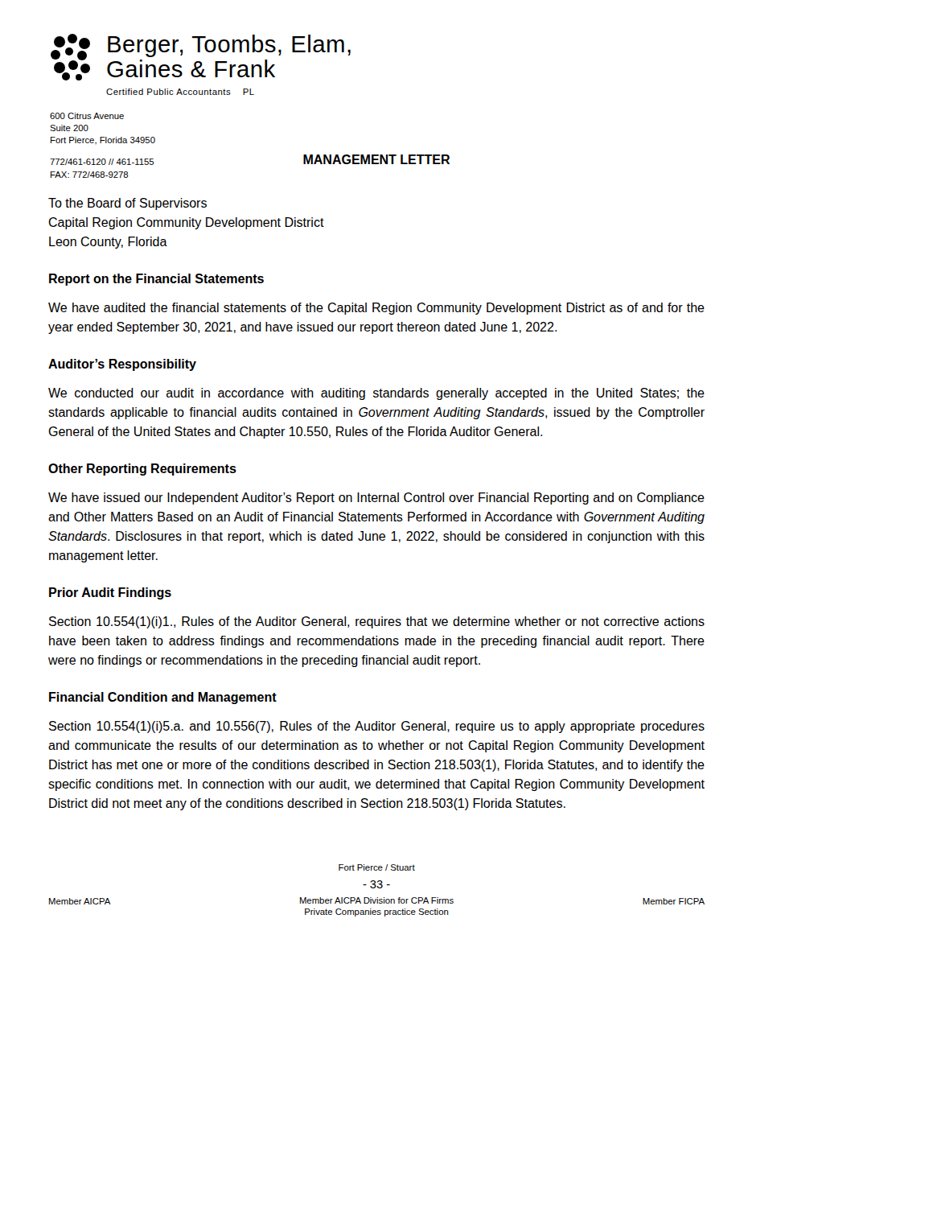Berger, Toombs, Elam,
Gaines & Frank
Certified Public Accountants PL
600 Citrus Avenue
Suite 200
Fort Pierce, Florida 34950
772/461-6120 // 461-1155
FAX: 772/468-9278
MANAGEMENT LETTER
To the Board of Supervisors
Capital Region Community Development District
Leon County, Florida
Report on the Financial Statements
We have audited the financial statements of the Capital Region Community Development District as of and for the year ended September 30, 2021, and have issued our report thereon dated June 1, 2022.
Auditor’s Responsibility
We conducted our audit in accordance with auditing standards generally accepted in the United States; the standards applicable to financial audits contained in Government Auditing Standards, issued by the Comptroller General of the United States and Chapter 10.550, Rules of the Florida Auditor General.
Other Reporting Requirements
We have issued our Independent Auditor’s Report on Internal Control over Financial Reporting and on Compliance and Other Matters Based on an Audit of Financial Statements Performed in Accordance with Government Auditing Standards. Disclosures in that report, which is dated June 1, 2022, should be considered in conjunction with this management letter.
Prior Audit Findings
Section 10.554(1)(i)1., Rules of the Auditor General, requires that we determine whether or not corrective actions have been taken to address findings and recommendations made in the preceding financial audit report. There were no findings or recommendations in the preceding financial audit report.
Financial Condition and Management
Section 10.554(1)(i)5.a. and 10.556(7), Rules of the Auditor General, require us to apply appropriate procedures and communicate the results of our determination as to whether or not Capital Region Community Development District has met one or more of the conditions described in Section 218.503(1), Florida Statutes, and to identify the specific conditions met. In connection with our audit, we determined that Capital Region Community Development District did not meet any of the conditions described in Section 218.503(1) Florida Statutes.
Fort Pierce / Stuart
- 33 -
Member AICPA
Member AICPA Division for CPA Firms
Private Companies practice Section
Member FICPA